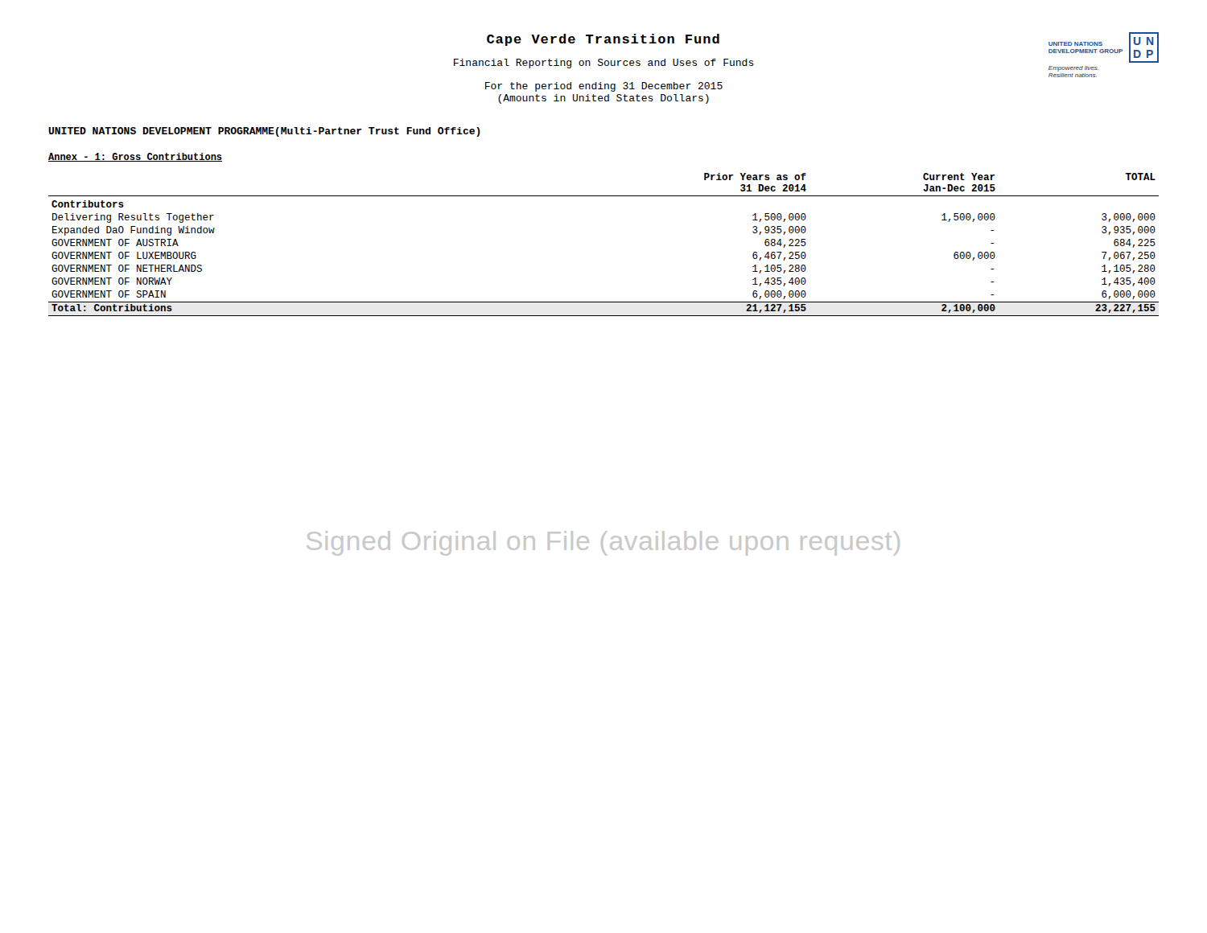UNITED NATIONS
DEVELOPMENT GROUP U N
D P
Empowered lives.
Resilient nations.
Cape Verde Transition Fund
Financial Reporting on Sources and Uses of Funds
For the period ending 31 December 2015
(Amounts in United States Dollars)
UNITED NATIONS DEVELOPMENT PROGRAMME(Multi-Partner Trust Fund Office)
Annex - 1: Gross Contributions
| | Prior Years as of 31 Dec 2014 | Current Year Jan-Dec 2015 | TOTAL |
| --- | --- | --- | --- |
| Contributors | | | |
| Delivering Results Together | 1,500,000 | 1,500,000 | 3,000,000 |
| Expanded DaO Funding Window | 3,935,000 | - | 3,935,000 |
| GOVERNMENT OF AUSTRIA | 684,225 | - | 684,225 |
| GOVERNMENT OF LUXEMBOURG | 6,467,250 | 600,000 | 7,067,250 |
| GOVERNMENT OF NETHERLANDS | 1,105,280 | - | 1,105,280 |
| GOVERNMENT OF NORWAY | 1,435,400 | - | 1,435,400 |
| GOVERNMENT OF SPAIN | 6,000,000 | - | 6,000,000 |
| Total: Contributions | 21,127,155 | 2,100,000 | 23,227,155 |
Signed Original on File (available upon request)